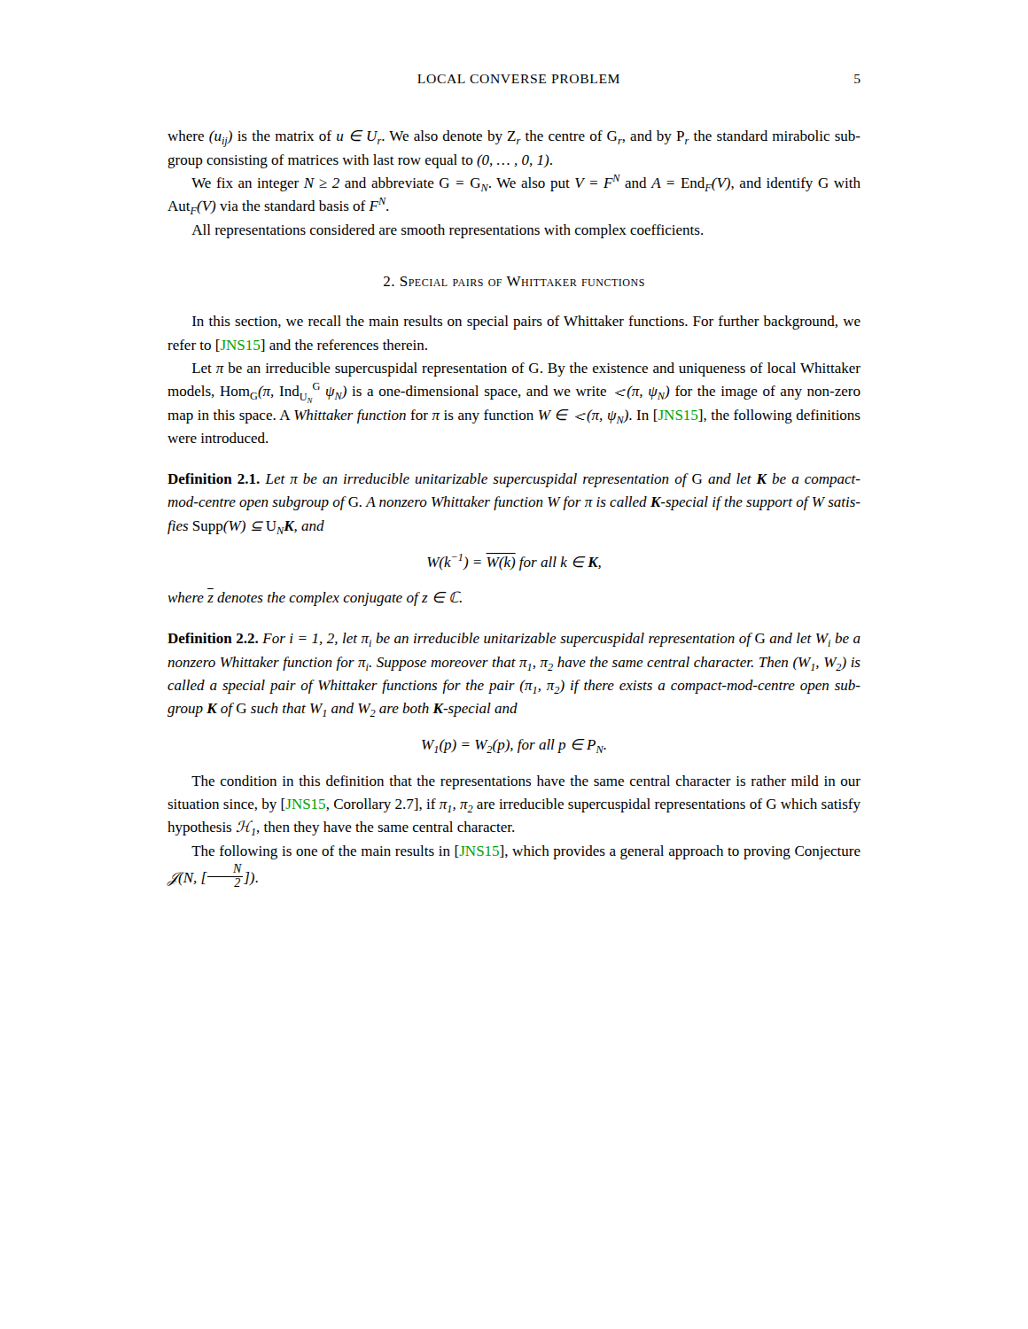LOCAL CONVERSE PROBLEM 5
where (uij) is the matrix of u ∈ Ur. We also denote by Zr the centre of Gr, and by Pr the standard mirabolic subgroup consisting of matrices with last row equal to (0, … , 0, 1).
We fix an integer N ≥ 2 and abbreviate G = GN. We also put V = FN and A = EndF(V), and identify G with AutF(V) via the standard basis of FN.
All representations considered are smooth representations with complex coefficients.
2. Special pairs of Whittaker functions
In this section, we recall the main results on special pairs of Whittaker functions. For further background, we refer to [JNS15] and the references therein.
Let π be an irreducible supercuspidal representation of G. By the existence and uniqueness of local Whittaker models, HomG(π, IndUNG ψN) is a one-dimensional space, and we write 𝈶(π, ψN) for the image of any non-zero map in this space. A Whittaker function for π is any function W ∈ 𝈶(π, ψN). In [JNS15], the following definitions were introduced.
Definition 2.1. Let π be an irreducible unitarizable supercuspidal representation of G and let K be a compact-mod-centre open subgroup of G. A nonzero Whittaker function W for π is called K-special if the support of W satisfies Supp(W) ⊆ UNK, and
W(k−1) = W(k) for all k ∈ K,
where z denotes the complex conjugate of z ∈ ℂ.
Definition 2.2. For i = 1, 2, let πi be an irreducible unitarizable supercuspidal representation of G and let Wi be a nonzero Whittaker function for πi. Suppose moreover that π1, π2 have the same central character. Then (W1, W2) is called a special pair of Whittaker functions for the pair (π1, π2) if there exists a compact-mod-centre open subgroup K of G such that W1 and W2 are both K-special and
W1(p) = W2(p), for all p ∈ PN.
The condition in this definition that the representations have the same central character is rather mild in our situation since, by [JNS15, Corollary 2.7], if π1, π2 are irreducible supercuspidal representations of G which satisfy hypothesis ℋ1, then they have the same central character.
The following is one of the main results in [JNS15], which provides a general approach to proving Conjecture 𝒥(N, [N 2]).